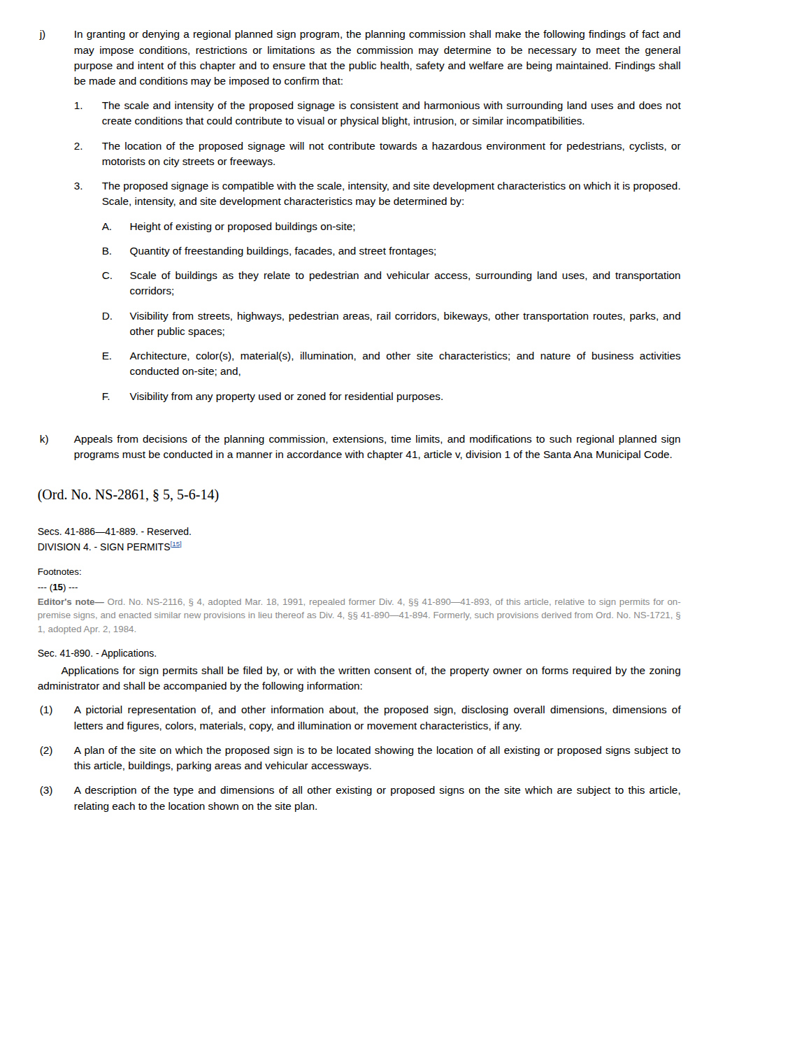j)
In granting or denying a regional planned sign program, the planning commission shall make the following findings of fact and may impose conditions, restrictions or limitations as the commission may determine to be necessary to meet the general purpose and intent of this chapter and to ensure that the public health, safety and welfare are being maintained. Findings shall be made and conditions may be imposed to confirm that:
1.
The scale and intensity of the proposed signage is consistent and harmonious with surrounding land uses and does not create conditions that could contribute to visual or physical blight, intrusion, or similar incompatibilities.
2.
The location of the proposed signage will not contribute towards a hazardous environment for pedestrians, cyclists, or motorists on city streets or freeways.
3.
The proposed signage is compatible with the scale, intensity, and site development characteristics on which it is proposed. Scale, intensity, and site development characteristics may be determined by:
A.
Height of existing or proposed buildings on-site;
B.
Quantity of freestanding buildings, facades, and street frontages;
C.
Scale of buildings as they relate to pedestrian and vehicular access, surrounding land uses, and transportation corridors;
D.
Visibility from streets, highways, pedestrian areas, rail corridors, bikeways, other transportation routes, parks, and other public spaces;
E.
Architecture, color(s), material(s), illumination, and other site characteristics; and nature of business activities conducted on-site; and,
F.
Visibility from any property used or zoned for residential purposes.
k)
Appeals from decisions of the planning commission, extensions, time limits, and modifications to such regional planned sign programs must be conducted in a manner in accordance with chapter 41, article v, division 1 of the Santa Ana Municipal Code.
(Ord. No. NS-2861, § 5, 5-6-14)
Secs. 41-886—41-889. - Reserved.
DIVISION 4. - SIGN PERMITS[15]
Footnotes:
--- (15) ---
Editor's note— Ord. No. NS-2116, § 4, adopted Mar. 18, 1991, repealed former Div. 4, §§ 41-890—41-893, of this article, relative to sign permits for on-premise signs, and enacted similar new provisions in lieu thereof as Div. 4, §§ 41-890—41-894. Formerly, such provisions derived from Ord. No. NS-1721, § 1, adopted Apr. 2, 1984.
Sec. 41-890. - Applications.
Applications for sign permits shall be filed by, or with the written consent of, the property owner on forms required by the zoning administrator and shall be accompanied by the following information:
(1)
A pictorial representation of, and other information about, the proposed sign, disclosing overall dimensions, dimensions of letters and figures, colors, materials, copy, and illumination or movement characteristics, if any.
(2)
A plan of the site on which the proposed sign is to be located showing the location of all existing or proposed signs subject to this article, buildings, parking areas and vehicular accessways.
(3)
A description of the type and dimensions of all other existing or proposed signs on the site which are subject to this article, relating each to the location shown on the site plan.